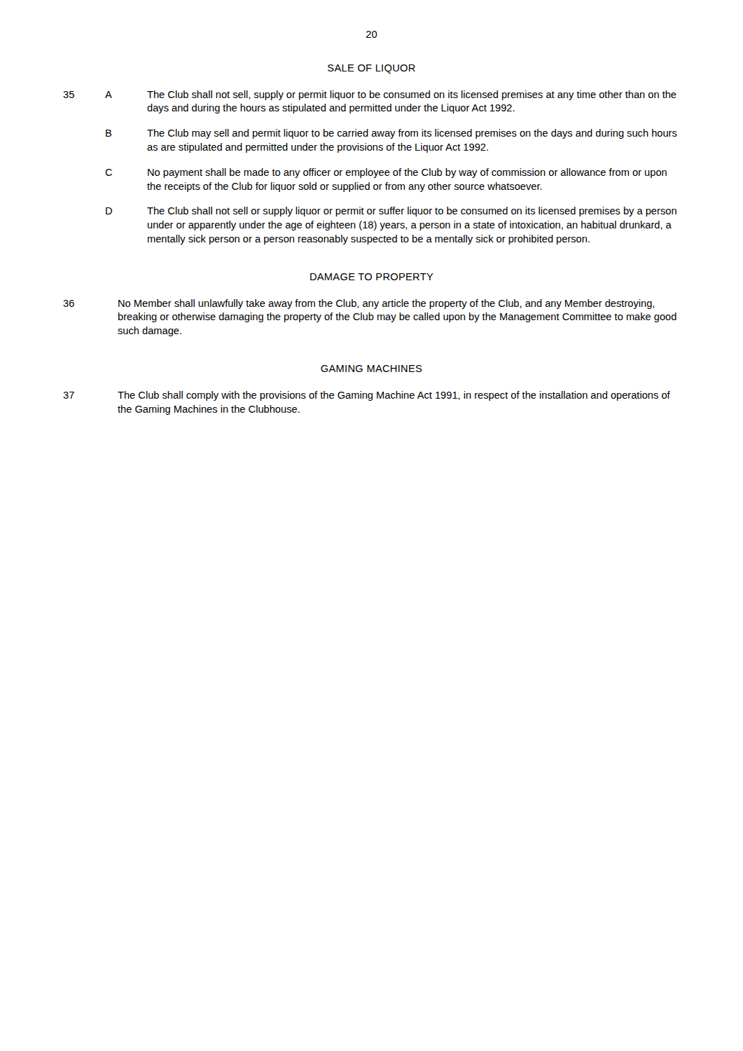20
SALE OF LIQUOR
35
A
The Club shall not sell, supply or permit liquor to be consumed on its licensed premises at any time other than on the days and during the hours as stipulated and permitted under the Liquor Act 1992.
B
The Club may sell and permit liquor to be carried away from its licensed premises on the days and during such hours as are stipulated and permitted under the provisions of the Liquor Act 1992.
C
No payment shall be made to any officer or employee of the Club by way of commission or allowance from or upon the receipts of the Club for liquor sold or supplied or from any other source whatsoever.
D
The Club shall not sell or supply liquor or permit or suffer liquor to be consumed on its licensed premises by a person under or apparently under the age of eighteen (18) years, a person in a state of intoxication, an habitual drunkard, a mentally sick person or a person reasonably suspected to be a mentally sick or prohibited person.
DAMAGE TO PROPERTY
36
No Member shall unlawfully take away from the Club, any article the property of the Club, and any Member destroying, breaking or otherwise damaging the property of the Club may be called upon by the Management Committee to make good such damage.
GAMING MACHINES
37
The Club shall comply with the provisions of the Gaming Machine Act 1991, in respect of the installation and operations of the Gaming Machines in the Clubhouse.